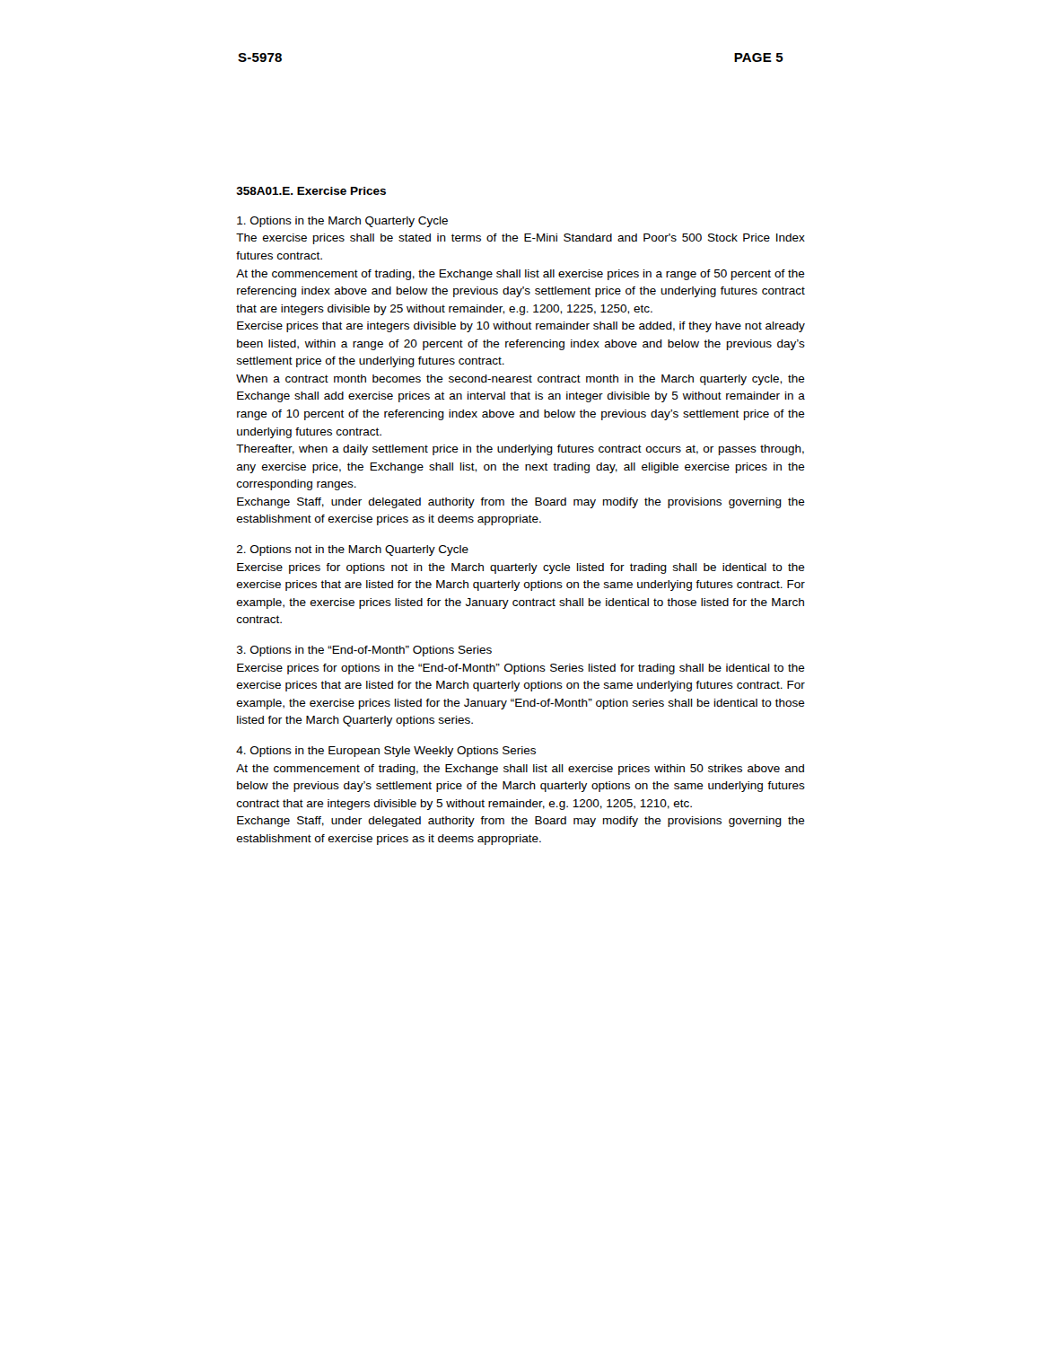S-5978 PAGE 5
358A01.E. Exercise Prices
1. Options in the March Quarterly Cycle
The exercise prices shall be stated in terms of the E-Mini Standard and Poor's 500 Stock Price Index futures contract.
At the commencement of trading, the Exchange shall list all exercise prices in a range of 50 percent of the referencing index above and below the previous day's settlement price of the underlying futures contract that are integers divisible by 25 without remainder, e.g. 1200, 1225, 1250, etc.
Exercise prices that are integers divisible by 10 without remainder shall be added, if they have not already been listed, within a range of 20 percent of the referencing index above and below the previous day’s settlement price of the underlying futures contract.
When a contract month becomes the second-nearest contract month in the March quarterly cycle, the Exchange shall add exercise prices at an interval that is an integer divisible by 5 without remainder in a range of 10 percent of the referencing index above and below the previous day’s settlement price of the underlying futures contract.
Thereafter, when a daily settlement price in the underlying futures contract occurs at, or passes through, any exercise price, the Exchange shall list, on the next trading day, all eligible exercise prices in the corresponding ranges.
Exchange Staff, under delegated authority from the Board may modify the provisions governing the establishment of exercise prices as it deems appropriate.
2. Options not in the March Quarterly Cycle
Exercise prices for options not in the March quarterly cycle listed for trading shall be identical to the exercise prices that are listed for the March quarterly options on the same underlying futures contract. For example, the exercise prices listed for the January contract shall be identical to those listed for the March contract.
3. Options in the “End-of-Month” Options Series
Exercise prices for options in the “End-of-Month” Options Series listed for trading shall be identical to the exercise prices that are listed for the March quarterly options on the same underlying futures contract. For example, the exercise prices listed for the January “End-of-Month” option series shall be identical to those listed for the March Quarterly options series.
4. Options in the European Style Weekly Options Series
At the commencement of trading, the Exchange shall list all exercise prices within 50 strikes above and below the previous day’s settlement price of the March quarterly options on the same underlying futures contract that are integers divisible by 5 without remainder, e.g. 1200, 1205, 1210, etc.
Exchange Staff, under delegated authority from the Board may modify the provisions governing the establishment of exercise prices as it deems appropriate.